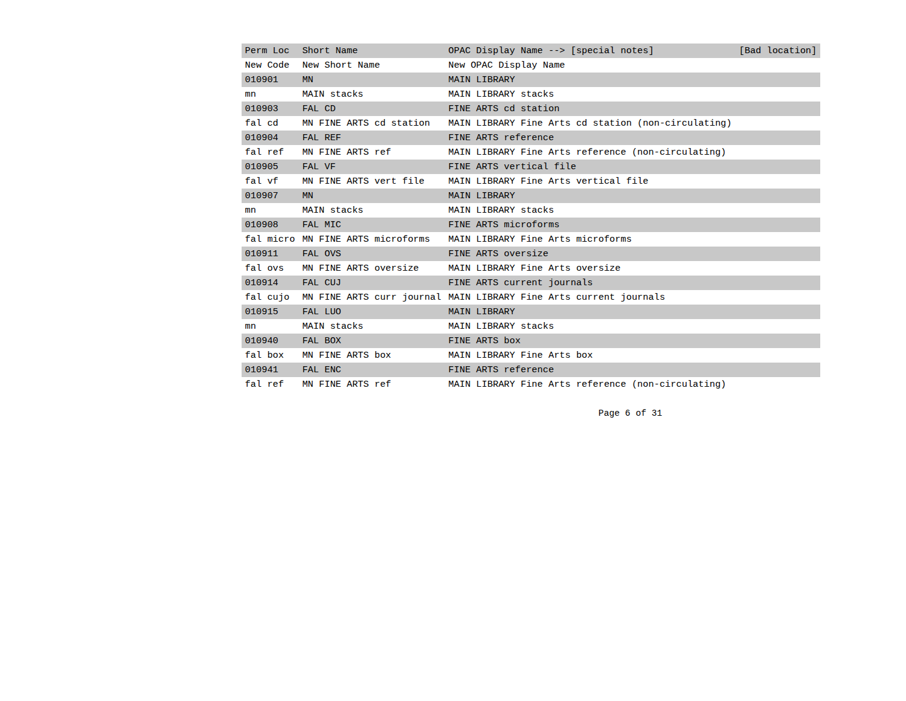| Perm Loc | Short Name | OPAC Display Name --> [special notes] | [Bad location] |
| New Code | New Short Name | New OPAC Display Name | |
| 010901 | MN | MAIN LIBRARY | |
| mn | MAIN stacks | MAIN LIBRARY stacks | |
| 010903 | FAL CD | FINE ARTS cd station | |
| fal cd | MN FINE ARTS cd station | MAIN LIBRARY Fine Arts cd station (non-circulating) | |
| 010904 | FAL REF | FINE ARTS reference | |
| fal ref | MN FINE ARTS ref | MAIN LIBRARY Fine Arts reference (non-circulating) | |
| 010905 | FAL VF | FINE ARTS vertical file | |
| fal vf | MN FINE ARTS vert file | MAIN LIBRARY Fine Arts vertical file | |
| 010907 | MN | MAIN LIBRARY | |
| mn | MAIN stacks | MAIN LIBRARY stacks | |
| 010908 | FAL MIC | FINE ARTS microforms | |
| fal micro | MN FINE ARTS microforms | MAIN LIBRARY Fine Arts microforms | |
| 010911 | FAL OVS | FINE ARTS oversize | |
| fal ovs | MN FINE ARTS oversize | MAIN LIBRARY Fine Arts oversize | |
| 010914 | FAL CUJ | FINE ARTS current journals | |
| fal cujo | MN FINE ARTS curr journal | MAIN LIBRARY Fine Arts current journals | |
| 010915 | FAL LUO | MAIN LIBRARY | |
| mn | MAIN stacks | MAIN LIBRARY stacks | |
| 010940 | FAL BOX | FINE ARTS box | |
| fal box | MN FINE ARTS box | MAIN LIBRARY Fine Arts box | |
| 010941 | FAL ENC | FINE ARTS reference | |
| fal ref | MN FINE ARTS ref | MAIN LIBRARY Fine Arts reference (non-circulating) | |
Page 6 of 31